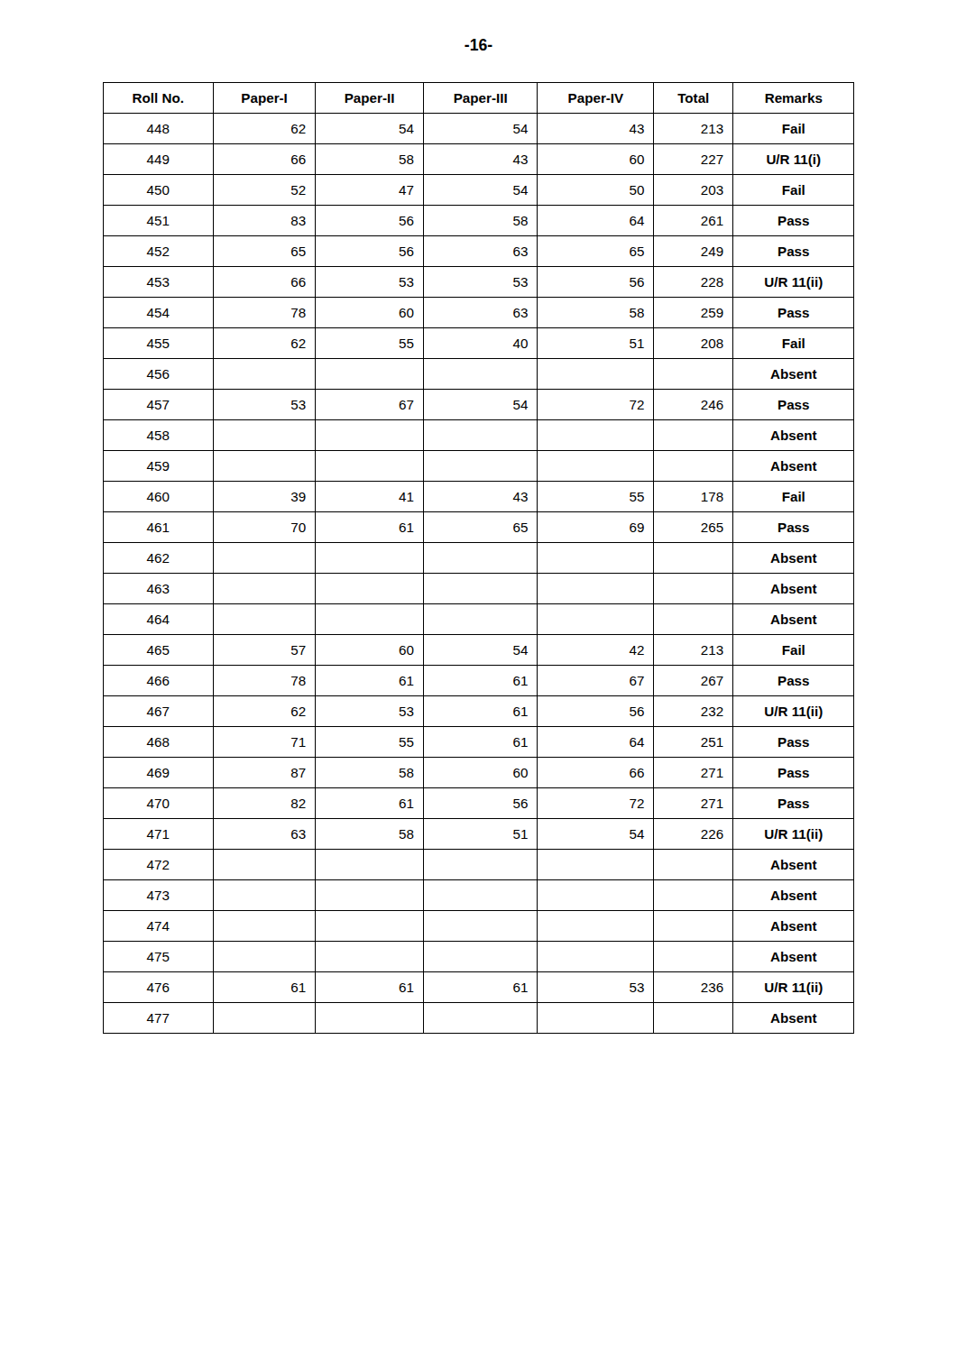-16-
| Roll No. | Paper-I | Paper-II | Paper-III | Paper-IV | Total | Remarks |
| --- | --- | --- | --- | --- | --- | --- |
| 448 | 62 | 54 | 54 | 43 | 213 | Fail |
| 449 | 66 | 58 | 43 | 60 | 227 | U/R 11(i) |
| 450 | 52 | 47 | 54 | 50 | 203 | Fail |
| 451 | 83 | 56 | 58 | 64 | 261 | Pass |
| 452 | 65 | 56 | 63 | 65 | 249 | Pass |
| 453 | 66 | 53 | 53 | 56 | 228 | U/R 11(ii) |
| 454 | 78 | 60 | 63 | 58 | 259 | Pass |
| 455 | 62 | 55 | 40 | 51 | 208 | Fail |
| 456 | | | | | | Absent |
| 457 | 53 | 67 | 54 | 72 | 246 | Pass |
| 458 | | | | | | Absent |
| 459 | | | | | | Absent |
| 460 | 39 | 41 | 43 | 55 | 178 | Fail |
| 461 | 70 | 61 | 65 | 69 | 265 | Pass |
| 462 | | | | | | Absent |
| 463 | | | | | | Absent |
| 464 | | | | | | Absent |
| 465 | 57 | 60 | 54 | 42 | 213 | Fail |
| 466 | 78 | 61 | 61 | 67 | 267 | Pass |
| 467 | 62 | 53 | 61 | 56 | 232 | U/R 11(ii) |
| 468 | 71 | 55 | 61 | 64 | 251 | Pass |
| 469 | 87 | 58 | 60 | 66 | 271 | Pass |
| 470 | 82 | 61 | 56 | 72 | 271 | Pass |
| 471 | 63 | 58 | 51 | 54 | 226 | U/R 11(ii) |
| 472 | | | | | | Absent |
| 473 | | | | | | Absent |
| 474 | | | | | | Absent |
| 475 | | | | | | Absent |
| 476 | 61 | 61 | 61 | 53 | 236 | U/R 11(ii) |
| 477 | | | | | | Absent |